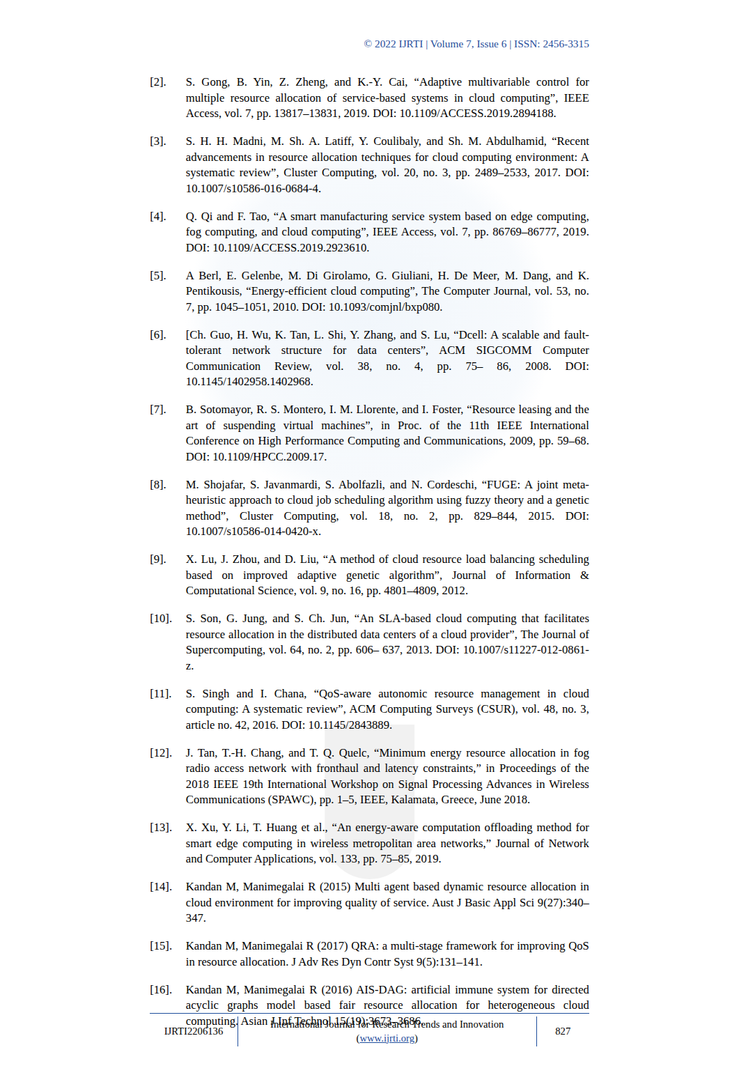© 2022 IJRTI | Volume 7, Issue 6 | ISSN: 2456-3315
[2]. S. Gong, B. Yin, Z. Zheng, and K.-Y. Cai, “Adaptive multivariable control for multiple resource allocation of service-based systems in cloud computing”, IEEE Access, vol. 7, pp. 13817–13831, 2019. DOI: 10.1109/ACCESS.2019.2894188.
[3]. S. H. H. Madni, M. Sh. A. Latiff, Y. Coulibaly, and Sh. M. Abdulhamid, “Recent advancements in resource allocation techniques for cloud computing environment: A systematic review”, Cluster Computing, vol. 20, no. 3, pp. 2489–2533, 2017. DOI: 10.1007/s10586-016-0684-4.
[4]. Q. Qi and F. Tao, “A smart manufacturing service system based on edge computing, fog computing, and cloud computing”, IEEE Access, vol. 7, pp. 86769–86777, 2019. DOI: 10.1109/ACCESS.2019.2923610.
[5]. A Berl, E. Gelenbe, M. Di Girolamo, G. Giuliani, H. De Meer, M. Dang, and K. Pentikousis, “Energy-efficient cloud computing”, The Computer Journal, vol. 53, no. 7, pp. 1045–1051, 2010. DOI: 10.1093/comjnl/bxp080.
[6]. [Ch. Guo, H. Wu, K. Tan, L. Shi, Y. Zhang, and S. Lu, “Dcell: A scalable and fault-tolerant network structure for data centers”, ACM SIGCOMM Computer Communication Review, vol. 38, no. 4, pp. 75– 86, 2008. DOI: 10.1145/1402958.1402968.
[7]. B. Sotomayor, R. S. Montero, I. M. Llorente, and I. Foster, “Resource leasing and the art of suspending virtual machines”, in Proc. of the 11th IEEE International Conference on High Performance Computing and Communications, 2009, pp. 59–68. DOI: 10.1109/HPCC.2009.17.
[8]. M. Shojafar, S. Javanmardi, S. Abolfazli, and N. Cordeschi, “FUGE: A joint meta-heuristic approach to cloud job scheduling algorithm using fuzzy theory and a genetic method”, Cluster Computing, vol. 18, no. 2, pp. 829–844, 2015. DOI: 10.1007/s10586-014-0420-x.
[9]. X. Lu, J. Zhou, and D. Liu, “A method of cloud resource load balancing scheduling based on improved adaptive genetic algorithm”, Journal of Information & Computational Science, vol. 9, no. 16, pp. 4801–4809, 2012.
[10]. S. Son, G. Jung, and S. Ch. Jun, “An SLA-based cloud computing that facilitates resource allocation in the distributed data centers of a cloud provider”, The Journal of Supercomputing, vol. 64, no. 2, pp. 606– 637, 2013. DOI: 10.1007/s11227-012-0861-z.
[11]. S. Singh and I. Chana, “QoS-aware autonomic resource management in cloud computing: A systematic review”, ACM Computing Surveys (CSUR), vol. 48, no. 3, article no. 42, 2016. DOI: 10.1145/2843889.
[12]. J. Tan, T.-H. Chang, and T. Q. Quelc, “Minimum energy resource allocation in fog radio access network with fronthaul and latency constraints,” in Proceedings of the 2018 IEEE 19th International Workshop on Signal Processing Advances in Wireless Communications (SPAWC), pp. 1–5, IEEE, Kalamata, Greece, June 2018.
[13]. X. Xu, Y. Li, T. Huang et al., “An energy-aware computation offloading method for smart edge computing in wireless metropolitan area networks,” Journal of Network and Computer Applications, vol. 133, pp. 75–85, 2019.
[14]. Kandan M, Manimegalai R (2015) Multi agent based dynamic resource allocation in cloud environment for improving quality of service. Aust J Basic Appl Sci 9(27):340–347.
[15]. Kandan M, Manimegalai R (2017) QRA: a multi-stage framework for improving QoS in resource allocation. J Adv Res Dyn Contr Syst 9(5):131–141.
[16]. Kandan M, Manimegalai R (2016) AIS-DAG: artificial immune system for directed acyclic graphs model based fair resource allocation for heterogeneous cloud computing. Asian J Inf Technol 15(19):3673–3686.
| IJRTI2206136 | International Journal for Research Trends and Innovation ( www.ijrti.org ) | 827 |